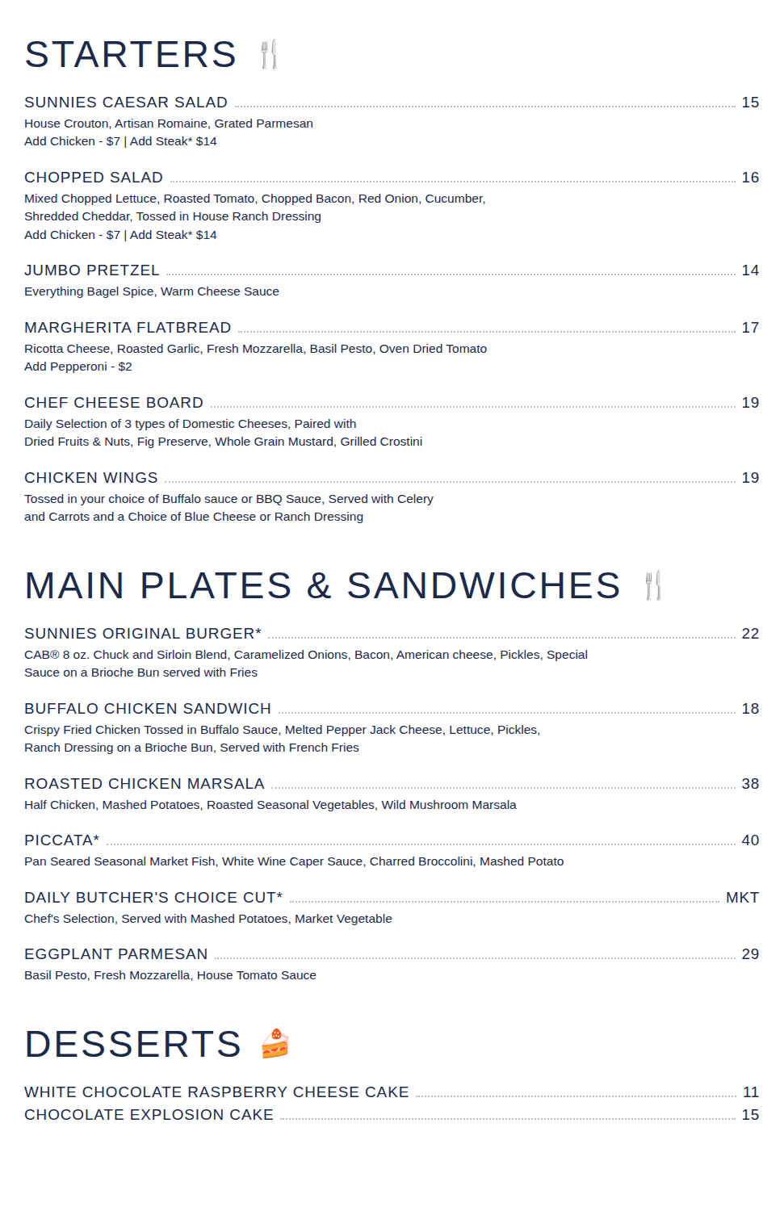Starters 🍴
Sunnies Caesar Salad 15
House Crouton, Artisan Romaine, Grated Parmesan Add Chicken - $7 | Add Steak* $14
Chopped Salad 16
Mixed Chopped Lettuce, Roasted Tomato, Chopped Bacon, Red Onion, Cucumber,
Shredded Cheddar, Tossed in House Ranch Dressing Add Chicken - $7 | Add Steak* $14
Jumbo Pretzel 14
Everything Bagel Spice, Warm Cheese Sauce
Margherita Flatbread 17
Ricotta Cheese, Roasted Garlic, Fresh Mozzarella, Basil Pesto, Oven Dried Tomato Add Pepperoni - $2
Chef Cheese Board 19
Daily Selection of 3 types of Domestic Cheeses, Paired with
Dried Fruits & Nuts, Fig Preserve, Whole Grain Mustard, Grilled Crostini
Chicken Wings 19
Tossed in your choice of Buffalo sauce or BBQ Sauce, Served with Celery
and Carrots and a Choice of Blue Cheese or Ranch Dressing
Main Plates & Sandwiches 🍴
Sunnies Original Burger* 22
CAB® 8 oz. Chuck and Sirloin Blend, Caramelized Onions, Bacon, American cheese, Pickles, Special
Sauce on a Brioche Bun served with Fries
Buffalo Chicken Sandwich 18
Crispy Fried Chicken Tossed in Buffalo Sauce, Melted Pepper Jack Cheese, Lettuce, Pickles,
Ranch Dressing on a Brioche Bun, Served with French Fries
Roasted Chicken Marsala 38
Half Chicken, Mashed Potatoes, Roasted Seasonal Vegetables, Wild Mushroom Marsala
Piccata* 40
Pan Seared Seasonal Market Fish, White Wine Caper Sauce, Charred Broccolini, Mashed Potato
Daily Butcher's Choice Cut* MKT
Chef's Selection, Served with Mashed Potatoes, Market Vegetable
Eggplant Parmesan 29
Basil Pesto, Fresh Mozzarella, House Tomato Sauce
Desserts 🍰
White Chocolate Raspberry Cheese Cake 11
Chocolate Explosion Cake 15